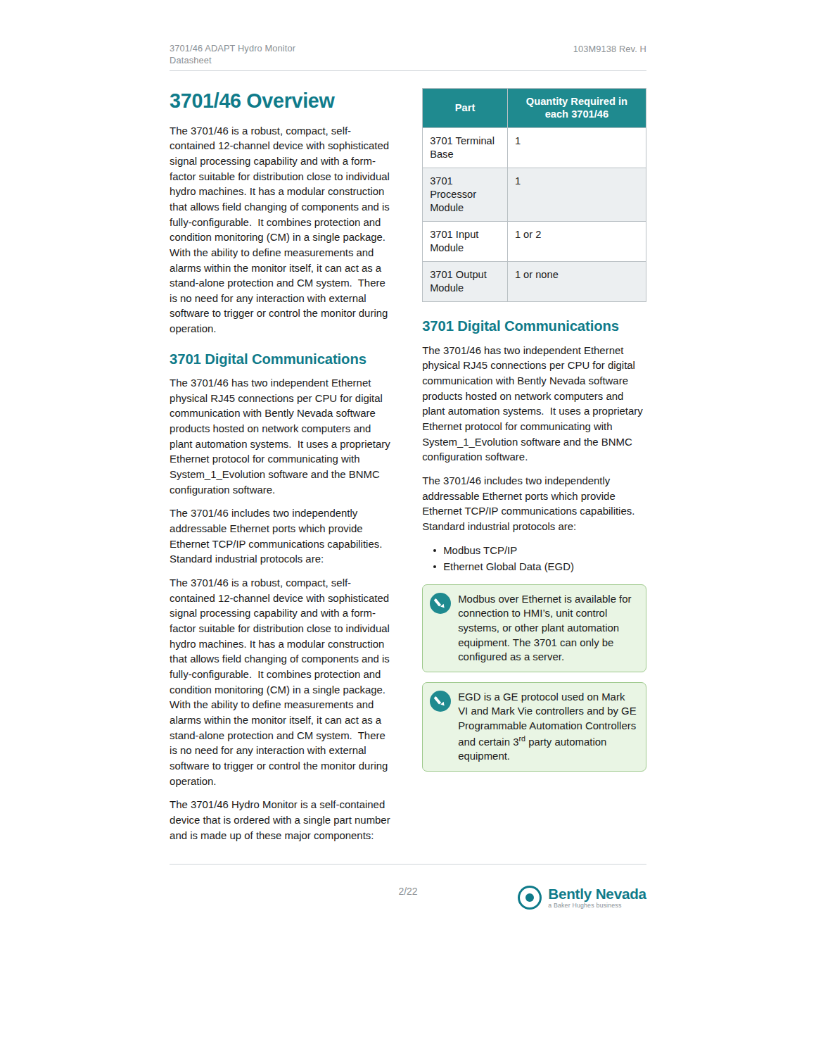3701/46 ADAPT Hydro Monitor
Datasheet
103M9138 Rev. H
3701/46 Overview
The 3701/46 is a robust, compact, self-contained 12-channel device with sophisticated signal processing capability and with a form-factor suitable for distribution close to individual hydro machines. It has a modular construction that allows field changing of components and is fully-configurable. It combines protection and condition monitoring (CM) in a single package. With the ability to define measurements and alarms within the monitor itself, it can act as a stand-alone protection and CM system. There is no need for any interaction with external software to trigger or control the monitor during operation.
3701 Digital Communications
The 3701/46 has two independent Ethernet physical RJ45 connections per CPU for digital communication with Bently Nevada software products hosted on network computers and plant automation systems. It uses a proprietary Ethernet protocol for communicating with System_1_Evolution software and the BNMC configuration software.
The 3701/46 includes two independently addressable Ethernet ports which provide Ethernet TCP/IP communications capabilities. Standard industrial protocols are:
The 3701/46 is a robust, compact, self-contained 12-channel device with sophisticated signal processing capability and with a form-factor suitable for distribution close to individual hydro machines. It has a modular construction that allows field changing of components and is fully-configurable. It combines protection and condition monitoring (CM) in a single package. With the ability to define measurements and alarms within the monitor itself, it can act as a stand-alone protection and CM system. There is no need for any interaction with external software to trigger or control the monitor during operation.
The 3701/46 Hydro Monitor is a self-contained device that is ordered with a single part number and is made up of these major components:
| Part | Quantity Required in each 3701/46 |
| --- | --- |
| 3701 Terminal Base | 1 |
| 3701 Processor Module | 1 |
| 3701 Input Module | 1 or 2 |
| 3701 Output Module | 1 or none |
3701 Digital Communications
The 3701/46 has two independent Ethernet physical RJ45 connections per CPU for digital communication with Bently Nevada software products hosted on network computers and plant automation systems. It uses a proprietary Ethernet protocol for communicating with System_1_Evolution software and the BNMC configuration software.
The 3701/46 includes two independently addressable Ethernet ports which provide Ethernet TCP/IP communications capabilities. Standard industrial protocols are:
Modbus TCP/IP
Ethernet Global Data (EGD)
Modbus over Ethernet is available for connection to HMI’s, unit control systems, or other plant automation equipment. The 3701 can only be configured as a server.
EGD is a GE protocol used on Mark VI and Mark Vie controllers and by GE Programmable Automation Controllers and certain 3rd party automation equipment.
2/22
Bently Nevada
a Baker Hughes business